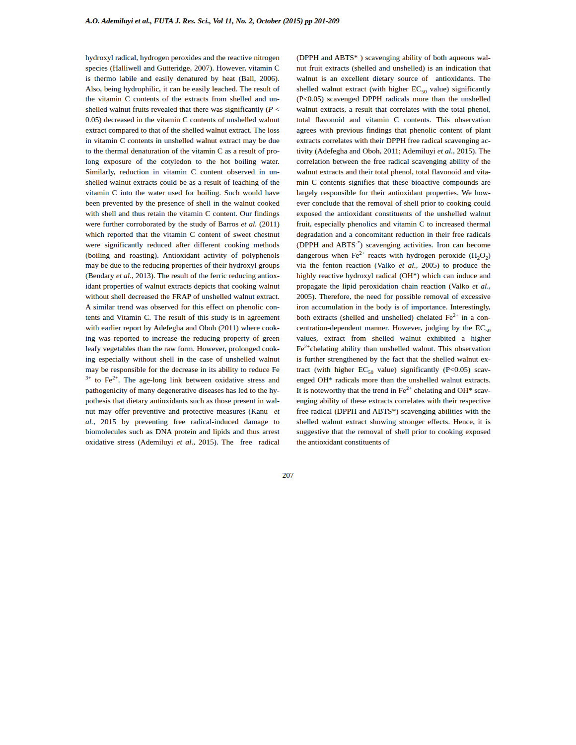A.O. Ademiluyi et al., FUTA J. Res. Sci., Vol 11, No. 2, October (2015) pp 201-209
hydroxyl radical, hydrogen peroxides and the reactive nitrogen species (Halliwell and Gutteridge, 2007). However, vitamin C is thermo labile and easily denatured by heat (Ball, 2006). Also, being hydrophilic, it can be easily leached. The result of the vitamin C contents of the extracts from shelled and unshelled walnut fruits revealed that there was significantly (P < 0.05) decreased in the vitamin C contents of unshelled walnut extract compared to that of the shelled walnut extract. The loss in vitamin C contents in unshelled walnut extract may be due to the thermal denaturation of the vitamin C as a result of prolong exposure of the cotyledon to the hot boiling water. Similarly, reduction in vitamin C content observed in unshelled walnut extracts could be as a result of leaching of the vitamin C into the water used for boiling. Such would have been prevented by the presence of shell in the walnut cooked with shell and thus retain the vitamin C content. Our findings were further corroborated by the study of Barros et al. (2011) which reported that the vitamin C content of sweet chestnut were significantly reduced after different cooking methods (boiling and roasting). Antioxidant activity of polyphenols may be due to the reducing properties of their hydroxyl groups (Bendary et al., 2013). The result of the ferric reducing antioxidant properties of walnut extracts depicts that cooking walnut without shell decreased the FRAP of unshelled walnut extract. A similar trend was observed for this effect on phenolic contents and Vitamin C. The result of this study is in agreement with earlier report by Adefegha and Oboh (2011) where cooking was reported to increase the reducing property of green leafy vegetables than the raw form. However, prolonged cooking especially without shell in the case of unshelled walnut may be responsible for the decrease in its ability to reduce Fe 3+ to Fe2+. The age-long link between oxidative stress and pathogenicity of many degenerative diseases has led to the hypothesis that dietary antioxidants such as those present in walnut may offer preventive and protective measures (Kanu et al., 2015 by preventing free radical-induced damage to biomolecules such as DNA protein and lipids and thus arrest oxidative stress (Ademiluyi et al., 2015). The free radical (DPPH and ABTS* ) scavenging ability of both aqueous walnut fruit extracts (shelled and unshelled) is an indication that walnut is an excellent dietary source of antioxidants. The shelled walnut extract (with higher EC50 value) significantly (P<0.05) scavenged DPPH radicals more than the unshelled walnut extracts, a result that correlates with the total phenol, total flavonoid and vitamin C contents. This observation agrees with previous findings that phenolic content of plant extracts correlates with their DPPH free radical scavenging activity (Adefegha and Oboh, 2011; Ademiluyi et al., 2015). The correlation between the free radical scavenging ability of the walnut extracts and their total phenol, total flavonoid and vitamin C contents signifies that these bioactive compounds are largely responsible for their antioxidant properties. We however conclude that the removal of shell prior to cooking could exposed the antioxidant constituents of the unshelled walnut fruit, especially phenolics and vitamin C to increased thermal degradation and a concomitant reduction in their free radicals (DPPH and ABTS-*) scavenging activities. Iron can become dangerous when Fe2+ reacts with hydrogen peroxide (H2O2) via the fenton reaction (Valko et al., 2005) to produce the highly reactive hydroxyl radical (OH*) which can induce and propagate the lipid peroxidation chain reaction (Valko et al., 2005). Therefore, the need for possible removal of excessive iron accumulation in the body is of importance. Interestingly, both extracts (shelled and unshelled) chelated Fe2+ in a concentration-dependent manner. However, judging by the EC50 values, extract from shelled walnut exhibited a higher Fe2+chelating ability than unshelled walnut. This observation is further strengthened by the fact that the shelled walnut extract (with higher EC50 value) significantly (P<0.05) scavenged OH* radicals more than the unshelled walnut extracts. It is noteworthy that the trend in Fe2+ chelating and OH* scavenging ability of these extracts correlates with their respective free radical (DPPH and ABTS*) scavenging abilities with the shelled walnut extract showing stronger effects. Hence, it is suggestive that the removal of shell prior to cooking exposed the antioxidant constituents of
207